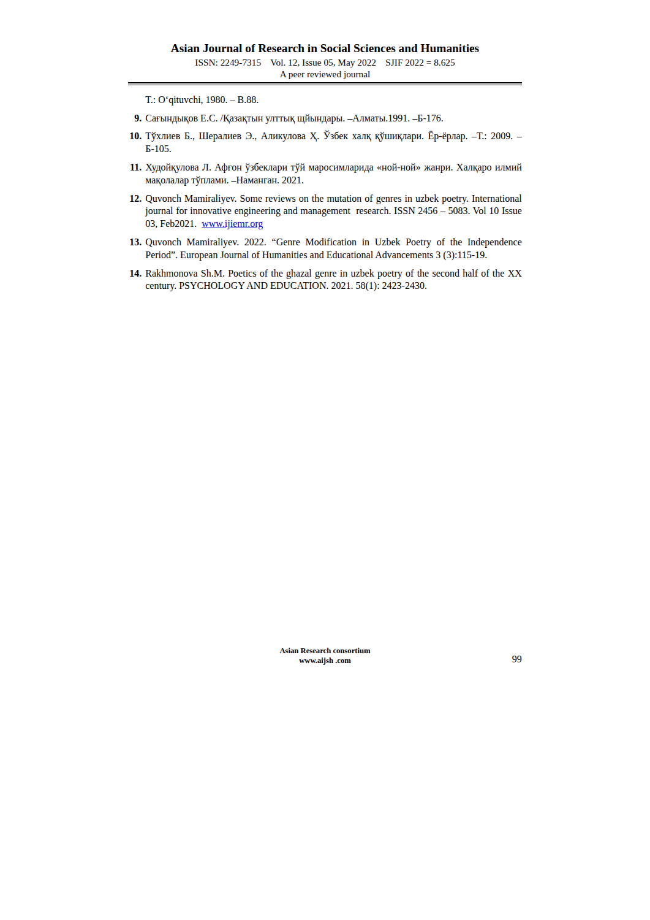Asian Journal of Research in Social Sciences and Humanities
ISSN: 2249-7315 Vol. 12, Issue 05, May 2022 SJIF 2022 = 8.625
A peer reviewed journal
T.: O‘qituvchi, 1980. – B.88.
Сағындықов Е.С. /Қазақтын улттық щйындары. –Алматы.1991. –Б-176.
Тўхлиев Б., Шералиев Э., Аликулова Ҳ. Ўзбек халқ қўшиқлари. Ёр-ёрлар. –Т.: 2009. – Б-105.
Худойқулова Л. Афғон ўзбеклари тўй маросимларида «ной-ной» жанри. Халқаро илмий мақолалар тўплами. –Наманган. 2021.
Quvonch Mamiraliyev. Some reviews on the mutation of genres in uzbek poetry. International journal for innovative engineering and management research. ISSN 2456 – 5083. Vol 10 Issue 03, Feb2021. www.ijiemr.org
Quvonch Mamiraliyev. 2022. “Genre Modification in Uzbek Poetry of the Independence Period”. European Journal of Humanities and Educational Advancements 3 (3):115-19.
Rakhmonova Sh.M. Poetics of the ghazal genre in uzbek poetry of the second half of the XX century. PSYCHOLOGY AND EDUCATION. 2021. 58(1): 2423-2430.
Asian Research consortium
www.aijsh .com
99